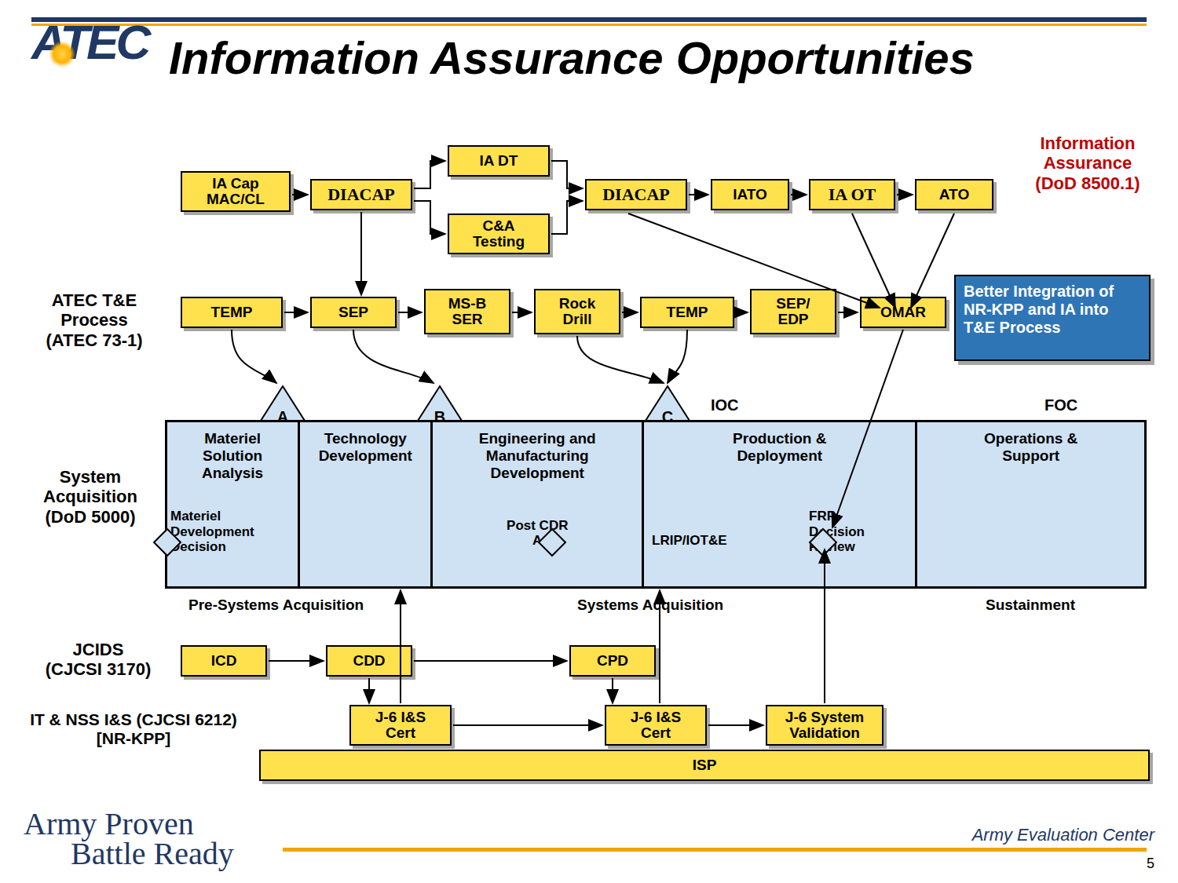ATEC
Information Assurance Opportunities
Information
Assurance
(DoD 8500.1)
Better Integration of NR-KPP and IA into T&E Process
ATEC T&E
Process
(ATEC 73-1)
System
Acquisition
(DoD 5000)
JCIDS
(CJCSI 3170)
IT & NSS I&S (CJCSI 6212) [NR-KPP]
IA Cap
MAC/CL
DIACAP
IA DT
C&A
Testing
DIACAP
IATO
IA OT
ATO
TEMP
SEP
MS-B
SER
Rock
Drill
TEMP
SEP/
EDP
OMAR
A
B
C
IOC
FOC
Materiel
Solution
Analysis
Materiel
Development
Decision
Technology
Development
Engineering and
Manufacturing
Development
Post CDR
A
Production &
Deployment
LRIP/IOT&E
FRP
Decision
Review
Operations &
Support
Pre-Systems Acquisition
Systems Acquisition
Sustainment
ICD
CDD
CPD
J-6 I&S
Cert
J-6 I&S
Cert
J-6 System
Validation
ISP
Army Proven
Battle Ready
Army Evaluation Center
5